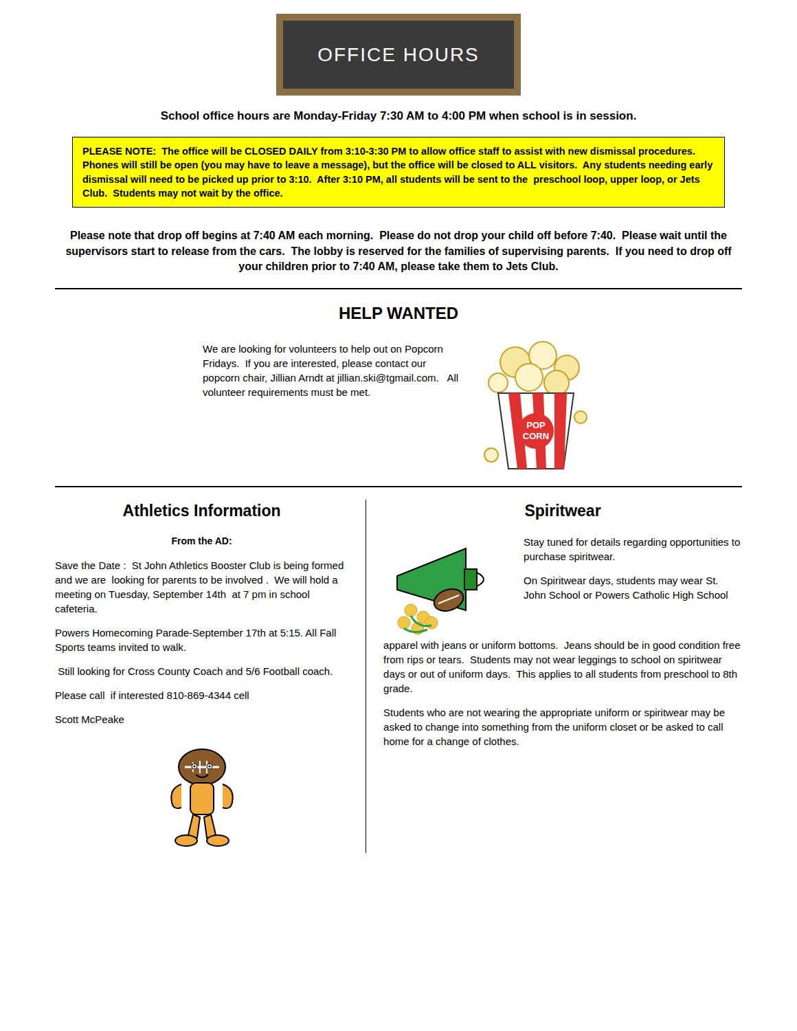OFFICE HOURS
School office hours are Monday-Friday 7:30 AM to 4:00 PM when school is in session.
PLEASE NOTE: The office will be CLOSED DAILY from 3:10-3:30 PM to allow office staff to assist with new dismissal procedures. Phones will still be open (you may have to leave a message), but the office will be closed to ALL visitors. Any students needing early dismissal will need to be picked up prior to 3:10. After 3:10 PM, all students will be sent to the preschool loop, upper loop, or Jets Club. Students may not wait by the office.
Please note that drop off begins at 7:40 AM each morning. Please do not drop your child off before 7:40. Please wait until the supervisors start to release from the cars. The lobby is reserved for the families of supervising parents. If you need to drop off your children prior to 7:40 AM, please take them to Jets Club.
HELP WANTED
We are looking for volunteers to help out on Popcorn Fridays. If you are interested, please contact our popcorn chair, Jillian Arndt at jillian.ski@tgmail.com. All volunteer requirements must be met.
Athletics Information
From the AD:
Save the Date : St John Athletics Booster Club is being formed and we are looking for parents to be involved . We will hold a meeting on Tuesday, September 14th at 7 pm in school cafeteria.
Powers Homecoming Parade-September 17th at 5:15. All Fall Sports teams invited to walk.
Still looking for Cross County Coach and 5/6 Football coach.
Please call if interested 810-869-4344 cell
Scott McPeake
Spiritwear
Stay tuned for details regarding opportunities to purchase spiritwear.
On Spiritwear days, students may wear St. John School or Powers Catholic High School
apparel with jeans or uniform bottoms. Jeans should be in good condition free from rips or tears. Students may not wear leggings to school on spiritwear days or out of uniform days. This applies to all students from preschool to 8th grade.
Students who are not wearing the appropriate uniform or spiritwear may be asked to change into something from the uniform closet or be asked to call home for a change of clothes.